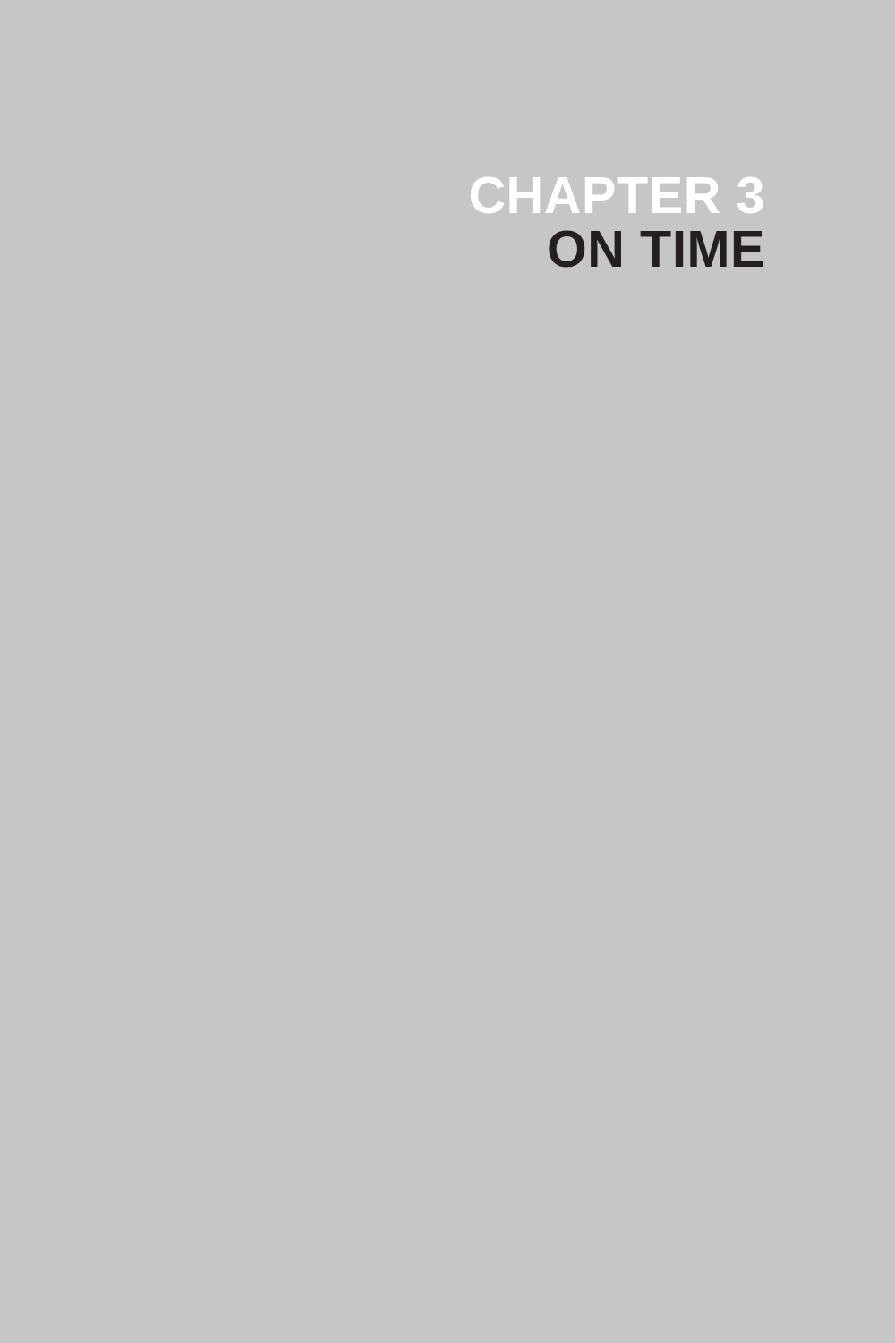Chapter 3 On Time